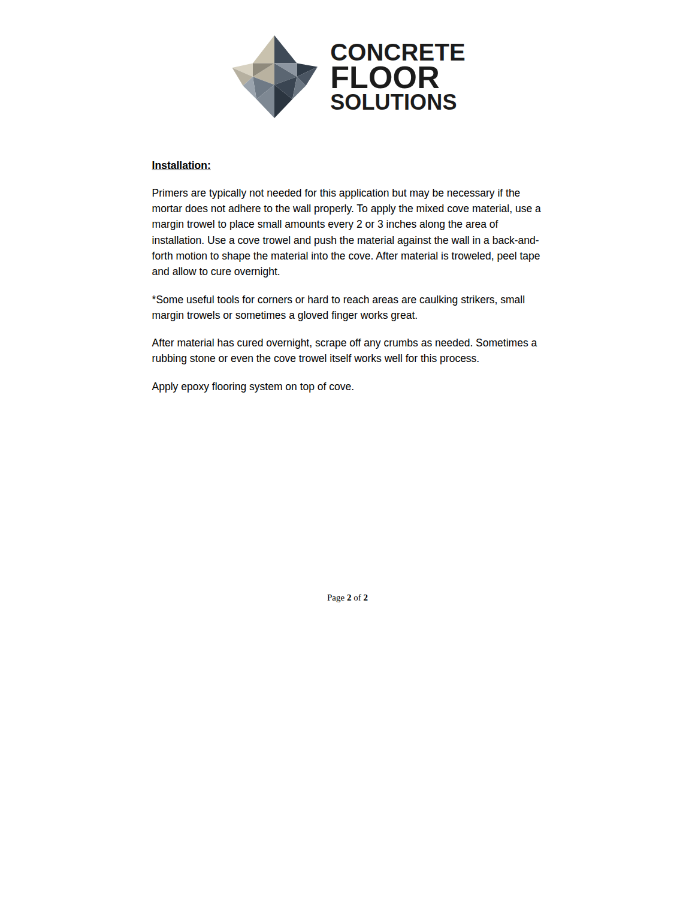Concrete Floor Solutions logo
CONCRETE
FLOOR
SOLUTIONS
Installation:
Primers are typically not needed for this application but may be necessary if the mortar does not adhere to the wall properly. To apply the mixed cove material, use a margin trowel to place small amounts every 2 or 3 inches along the area of installation. Use a cove trowel and push the material against the wall in a back-and-forth motion to shape the material into the cove. After material is troweled, peel tape and allow to cure overnight.
*Some useful tools for corners or hard to reach areas are caulking strikers, small margin trowels or sometimes a gloved finger works great.
After material has cured overnight, scrape off any crumbs as needed. Sometimes a rubbing stone or even the cove trowel itself works well for this process.
Apply epoxy flooring system on top of cove.
Page 2 of 2